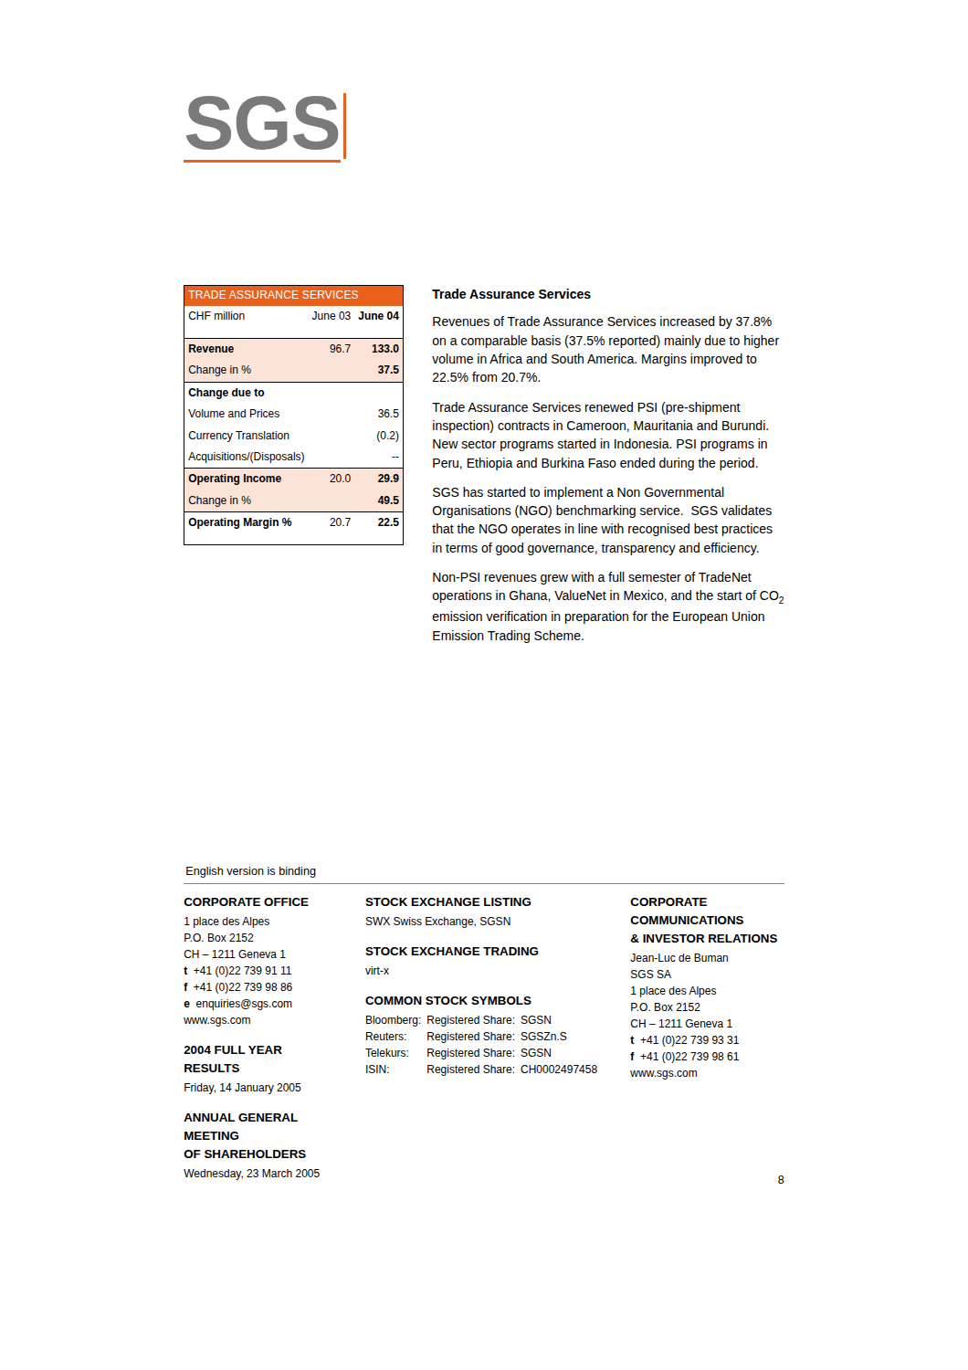SGS
| TRADE ASSURANCE SERVICES |
| --- |
| CHF million | June 03 | June 04 |
| Revenue | 96.7 | 133.0 |
| Change in % | | 37.5 |
| Change due to | | |
| Volume and Prices | | 36.5 |
| Currency Translation | | (0.2) |
| Acquisitions/(Disposals) | | -- |
| Operating Income | 20.0 | 29.9 |
| Change in % | | 49.5 |
| Operating Margin % | 20.7 | 22.5 |
Trade Assurance Services
Revenues of Trade Assurance Services increased by 37.8% on a comparable basis (37.5% reported) mainly due to higher volume in Africa and South America. Margins improved to 22.5% from 20.7%.
Trade Assurance Services renewed PSI (pre-shipment inspection) contracts in Cameroon, Mauritania and Burundi. New sector programs started in Indonesia. PSI programs in Peru, Ethiopia and Burkina Faso ended during the period.
SGS has started to implement a Non Governmental Organisations (NGO) benchmarking service. SGS validates that the NGO operates in line with recognised best practices in terms of good governance, transparency and efficiency.
Non-PSI revenues grew with a full semester of TradeNet operations in Ghana, ValueNet in Mexico, and the start of CO2 emission verification in preparation for the European Union Emission Trading Scheme.
English version is binding
Corporate Office
1 place des Alpes
P.O. Box 2152
CH – 1211 Geneva 1
t +41 (0)22 739 91 11
f +41 (0)22 739 98 86
e enquiries@sgs.com
www.sgs.com
2004 Full Year Results
Friday, 14 January 2005
Annual General Meeting
of Shareholders
Wednesday, 23 March 2005
Stock Exchange Listing
SWX Swiss Exchange, SGSN
Stock Exchange Trading
virt-x
Common Stock Symbols
| Bloomberg: | Registered Share: | SGSN |
| Reuters: | Registered Share: | SGSZn.S |
| Telekurs: | Registered Share: | SGSN |
| ISIN: | Registered Share: | CH0002497458 |
Corporate Communications
& Investor Relations
Jean-Luc de Buman
SGS SA
1 place des Alpes
P.O. Box 2152
CH – 1211 Geneva 1
t +41 (0)22 739 93 31
f +41 (0)22 739 98 61
www.sgs.com
8